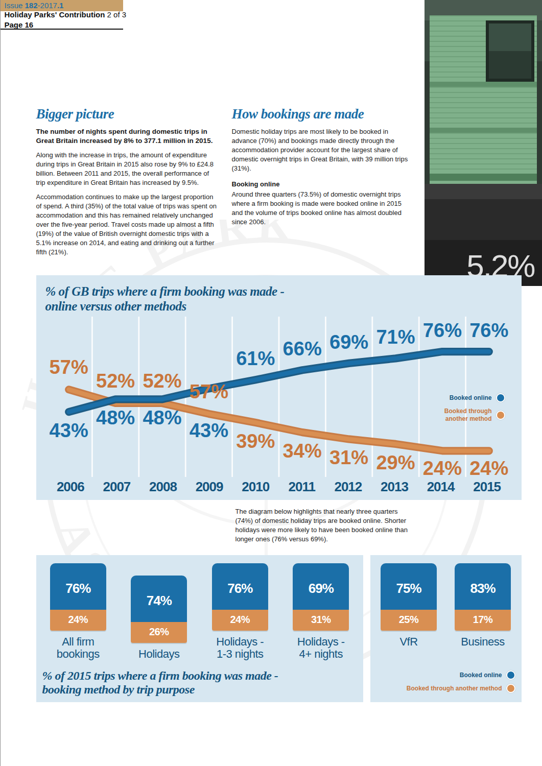HOME PARK ASSOCIATION
Issue 182-2017.1
Holiday Parks' Contribution 2 of 3
Page 16
5.2%
Bigger picture
The number of nights spent during domestic trips in Great Britain increased by 8% to 377.1 million in 2015.
Along with the increase in trips, the amount of expenditure during trips in Great Britain in 2015 also rose by 9% to £24.8 billion. Between 2011 and 2015, the overall performance of trip expenditure in Great Britain has increased by 9.5%.
Accommodation continues to make up the largest proportion of spend. A third (35%) of the total value of trips was spent on accommodation and this has remained relatively unchanged over the five-year period. Travel costs made up almost a fifth (19%) of the value of British overnight domestic trips with a 5.1% increase on 2014, and eating and drinking out a further fifth (21%).
How bookings are made
Domestic holiday trips are most likely to be booked in advance (70%) and bookings made directly through the accommodation provider account for the largest share of domestic overnight trips in Great Britain, with 39 million trips (31%).
Booking online
Around three quarters (73.5%) of domestic overnight trips where a firm booking is made were booked online in 2015 and the volume of trips booked online has almost doubled since 2006.
% of GB trips where a firm booking was made -
online versus other methods
57% 52% 52% 57% 61% 66% 69% 71% 76% 76% 43% 48% 48% 43% 39% 34% 31% 29% 24% 24%
Booked online
Booked through
another method
20062007200820092010 20112012201320142015
The diagram below highlights that nearly three quarters (74%) of domestic holiday trips are booked online. Shorter holidays were more likely to have been booked online than longer ones (76% versus 69%).
76%
24%
All firmbookings
74%
26%
Holidays
76%
24%
Holidays -1-3 nights
69%
31%
Holidays -4+ nights
% of 2015 trips where a firm booking was made -
booking method by trip purpose
75%
25%
VfR
83%
17%
Business
Booked online
Booked through another method